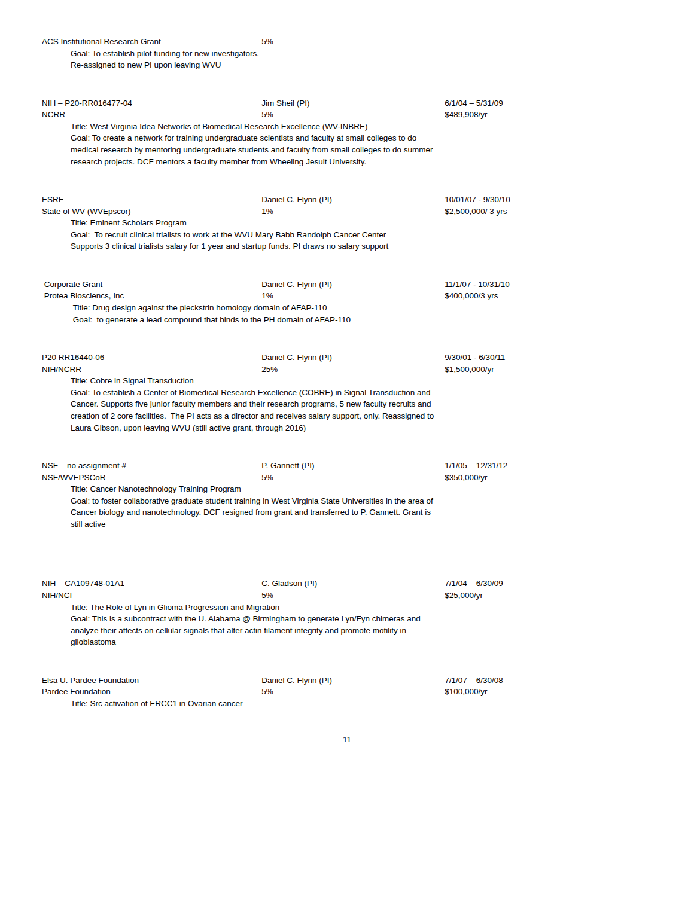ACS Institutional Research Grant
5%
Goal: To establish pilot funding for new investigators.
Re-assigned to new PI upon leaving WVU
NIH – P20-RR016477-04
Jim Sheil (PI)
6/1/04 – 5/31/09
NCRR
5%
$489,908/yr
Title: West Virginia Idea Networks of Biomedical Research Excellence (WV-INBRE)
Goal: To create a network for training undergraduate scientists and faculty at small colleges to do
medical research by mentoring undergraduate students and faculty from small colleges to do summer
research projects. DCF mentors a faculty member from Wheeling Jesuit University.
ESRE
Daniel C. Flynn (PI)
10/01/07 - 9/30/10
State of WV (WVEpscor)
1%
$2,500,000/ 3 yrs
Title: Eminent Scholars Program
Goal: To recruit clinical trialists to work at the WVU Mary Babb Randolph Cancer Center
Supports 3 clinical trialists salary for 1 year and startup funds. PI draws no salary support
Corporate Grant
Daniel C. Flynn (PI)
11/1/07 - 10/31/10
Protea Biosciencs, Inc
1%
$400,000/3 yrs
Title: Drug design against the pleckstrin homology domain of AFAP-110
Goal: to generate a lead compound that binds to the PH domain of AFAP-110
P20 RR16440-06
Daniel C. Flynn (PI)
9/30/01 - 6/30/11
NIH/NCRR
25%
$1,500,000/yr
Title: Cobre in Signal Transduction
Goal: To establish a Center of Biomedical Research Excellence (COBRE) in Signal Transduction and
Cancer. Supports five junior faculty members and their research programs, 5 new faculty recruits and
creation of 2 core facilities. The PI acts as a director and receives salary support, only. Reassigned to
Laura Gibson, upon leaving WVU (still active grant, through 2016)
NSF – no assignment #
P. Gannett (PI)
1/1/05 – 12/31/12
NSF/WVEPSCoR
5%
$350,000/yr
Title: Cancer Nanotechnology Training Program
Goal: to foster collaborative graduate student training in West Virginia State Universities in the area of
Cancer biology and nanotechnology. DCF resigned from grant and transferred to P. Gannett. Grant is
still active
NIH – CA109748-01A1
C. Gladson (PI)
7/1/04 – 6/30/09
NIH/NCI
5%
$25,000/yr
Title: The Role of Lyn in Glioma Progression and Migration
Goal: This is a subcontract with the U. Alabama @ Birmingham to generate Lyn/Fyn chimeras and
analyze their affects on cellular signals that alter actin filament integrity and promote motility in
glioblastoma
Elsa U. Pardee Foundation
Daniel C. Flynn (PI)
7/1/07 – 6/30/08
Pardee Foundation
5%
$100,000/yr
Title: Src activation of ERCC1 in Ovarian cancer
11